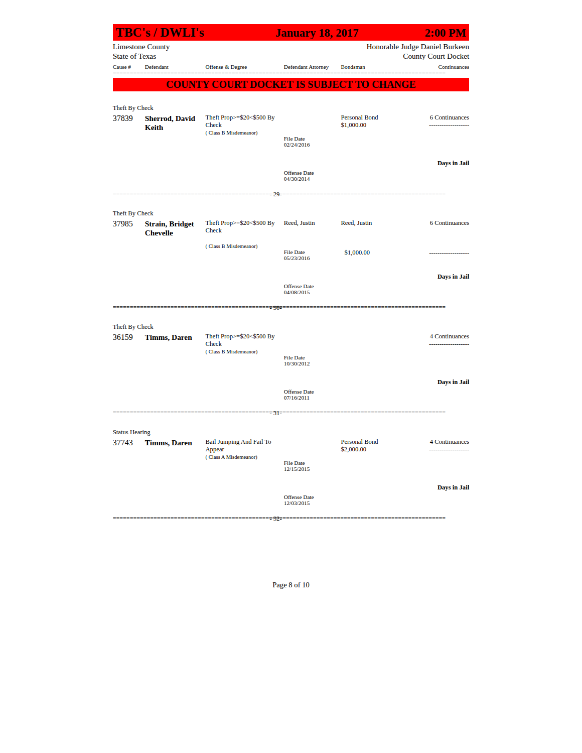TBC's / DWLI's January 18, 2017 2:00 PM
Limestone County
State of Texas
Honorable Judge Daniel Burkeen
County Court Docket
Cause # Defendant Offense & Degree Defendant Attorney Bondsman Continuances
==================================================================================================
COUNTY COURT DOCKET IS SUBJECT TO CHANGE
Theft By Check
37839
Sherrod, David Keith
Theft Prop>=$20<$500 By Check
( Class B Misdemeanor)
Personal Bond
$1,000.00
6 Continuances
-------------------
File Date
02/24/2016
Days in Jail
Offense Date
04/30/2014
- 29-
==================================================================================================
Theft By Check
37985
Strain, Bridget Chevelle
Theft Prop>=$20<$500 By Check
( Class B Misdemeanor)
Reed, Justin
Reed, Justin
6 Continuances
File Date
05/23/2016
$1,000.00
-------------------
Days in Jail
Offense Date
04/08/2015
- 30-
==================================================================================================
Theft By Check
36159
Timms, Daren
Theft Prop>=$20<$500 By Check
( Class B Misdemeanor)
4 Continuances
-------------------
File Date
10/30/2012
Days in Jail
Offense Date
07/16/2011
- 31-
==================================================================================================
Status Hearing
37743
Timms, Daren
Bail Jumping And Fail To Appear
( Class A Misdemeanor)
Personal Bond
$2,000.00
4 Continuances
-------------------
File Date
12/15/2015
Days in Jail
Offense Date
12/03/2015
- 32-
==================================================================================================
Page 8 of 10